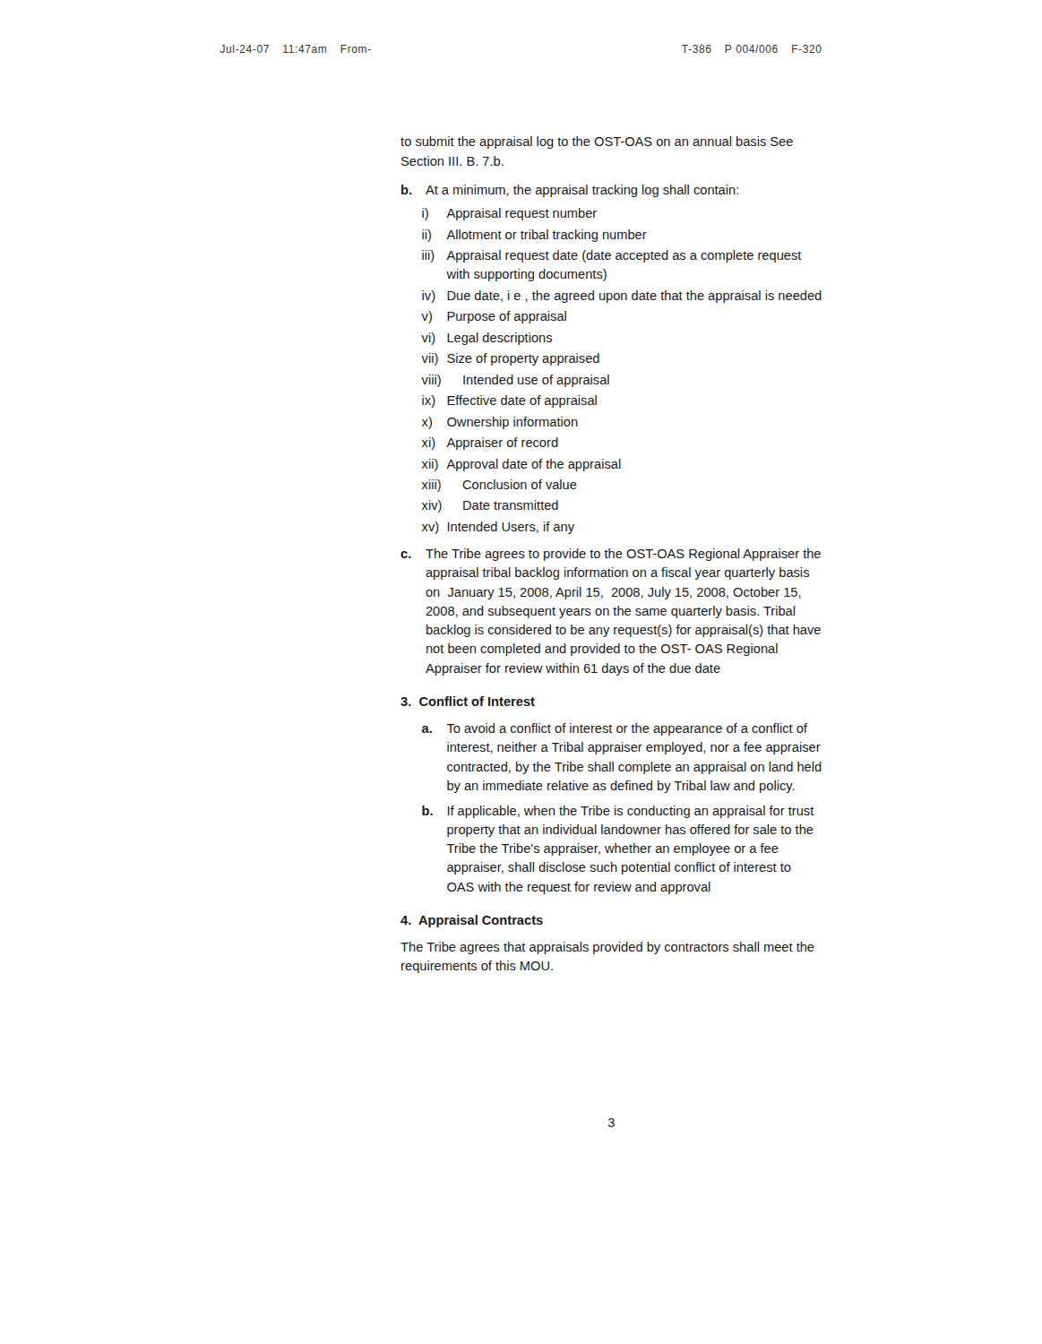Jul-24-0711:47am From-
T-386 P 004/006 F-320
to submit the appraisal log to the OST-OAS on an annual basis See Section III. B. 7.b.
b. At a minimum, the appraisal tracking log shall contain:
i) Appraisal request number
ii) Allotment or tribal tracking number
iii) Appraisal request date (date accepted as a complete request with supporting documents)
iv) Due date, i e , the agreed upon date that the appraisal is needed
v) Purpose of appraisal
vi) Legal descriptions
vii) Size of property appraised
viii) Intended use of appraisal
ix) Effective date of appraisal
x) Ownership information
xi) Appraiser of record
xii) Approval date of the appraisal
xiii) Conclusion of value
xiv) Date transmitted
xv) Intended Users, if any
c. The Tribe agrees to provide to the OST-OAS Regional Appraiser the appraisal tribal backlog information on a fiscal year quarterly basis on January 15, 2008, April 15, 2008, July 15, 2008, October 15, 2008, and subsequent years on the same quarterly basis. Tribal backlog is considered to be any request(s) for appraisal(s) that have not been completed and provided to the OST- OAS Regional Appraiser for review within 61 days of the due date
3. Conflict of Interest
a. To avoid a conflict of interest or the appearance of a conflict of interest, neither a Tribal appraiser employed, nor a fee appraiser contracted, by the Tribe shall complete an appraisal on land held by an immediate relative as defined by Tribal law and policy.
b. If applicable, when the Tribe is conducting an appraisal for trust property that an individual landowner has offered for sale to the Tribe the Tribe's appraiser, whether an employee or a fee appraiser, shall disclose such potential conflict of interest to OAS with the request for review and approval
4. Appraisal Contracts
The Tribe agrees that appraisals provided by contractors shall meet the requirements of this MOU.
3